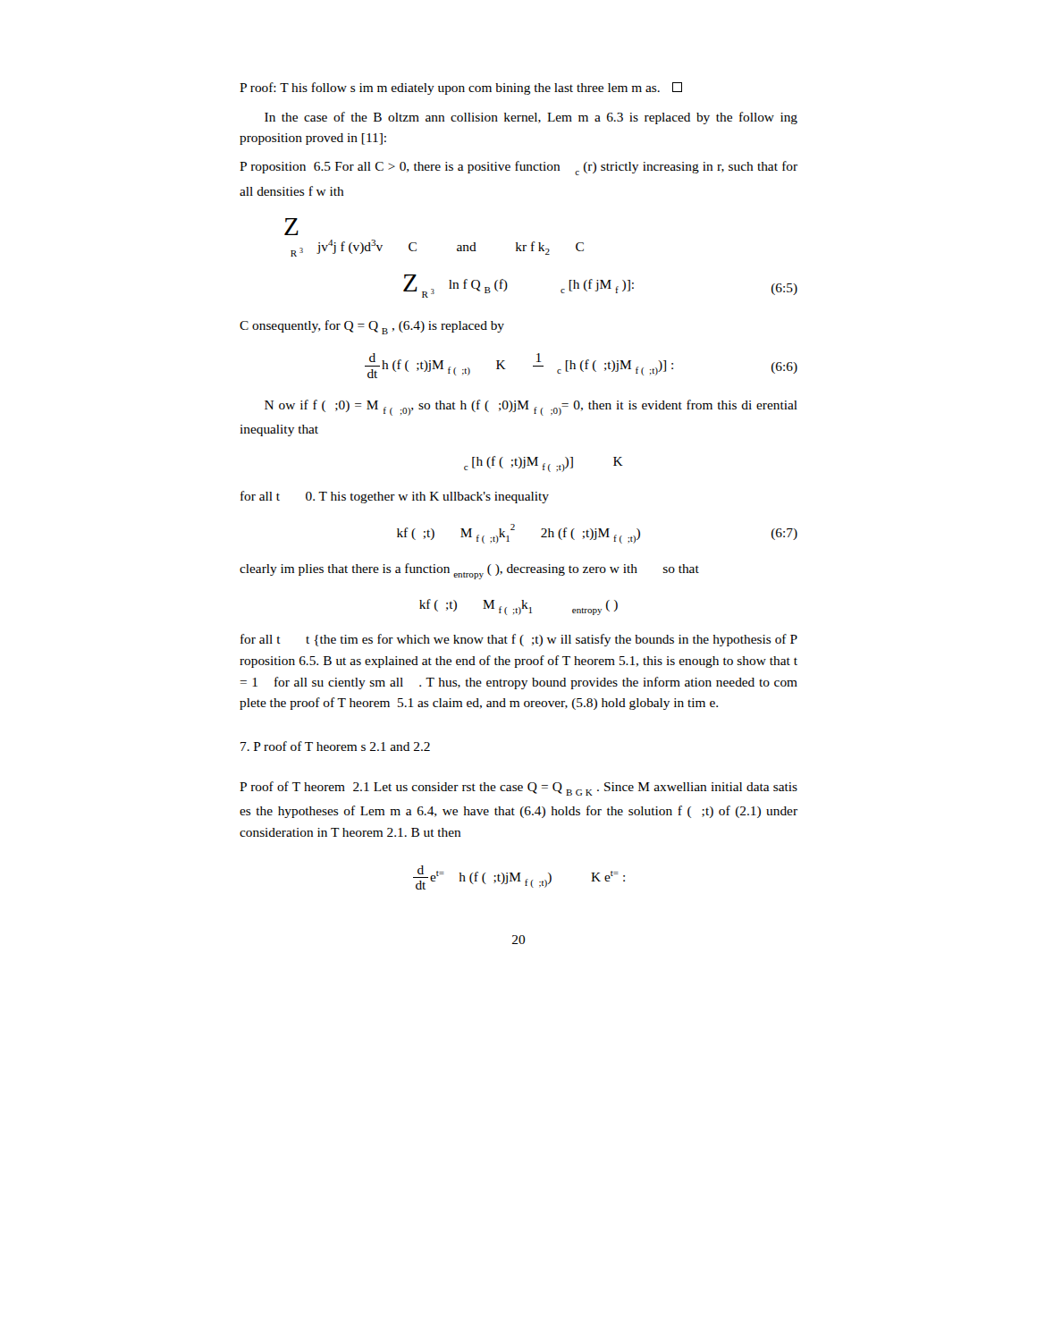P roof: T his follow s im m ediately upon com bining the last three lem m as.
In the case of the B oltzm ann collision kernel, Lem m a 6.3 is replaced by the follow ing proposition proved in [11]:
P roposition 6.5 For all C > 0, there is a positive function c (r) strictly increasing in r, such that for all densities f w ith
Z
R 3 jv4j f (v)d3v C and kr f k2 C
Z R 3 ln f Q B (f) c [h (f jM f )]: (6:5)
C onsequently, for Q = Q B , (6.4) is replaced by
ddth (f ( ;t)jM f ( ;t) K 1 c [h (f ( ;t)jM f ( ;t))] : (6:6)
N ow if f ( ;0) = M f ( ;0), so that h (f ( ;0)jM f ( ;0)= 0, then it is evident from this di erential inequality that
c [h (f ( ;t)jM f ( ;t))] K
for all t 0. T his together w ith K ullback's inequality
kf ( ;t) M f ( ;t) k12 2h (f ( ;t)jM f ( ;t)) (6:7)
clearly im plies that there is a function entropy ( ), decreasing to zero w ith so that
kf ( ;t) M f ( ;t) k1 entropy ( )
for all t t {the tim es for which we know that f ( ;t) w ill satisfy the bounds in the hypothesis of P roposition 6.5. B ut as explained at the end of the proof of T heorem 5.1, this is enough to show that t = 1 for all su ciently sm all . T hus, the entropy bound provides the inform ation needed to com plete the proof of T heorem 5.1 as claim ed, and m oreover, (5.8) hold globaly in tim e.
7. P roof of T heorem s 2.1 and 2.2
P roof of T heorem 2.1 Let us consider rst the case Q = Q B G K . Since M axwellian initial data satis es the hypotheses of Lem m a 6.4, we have that (6.4) holds for the solution f ( ;t) of (2.1) under consideration in T heorem 2.1. B ut then
ddt ​ et= h (f ( ;t)jM f ( ;t)) K et= :
20